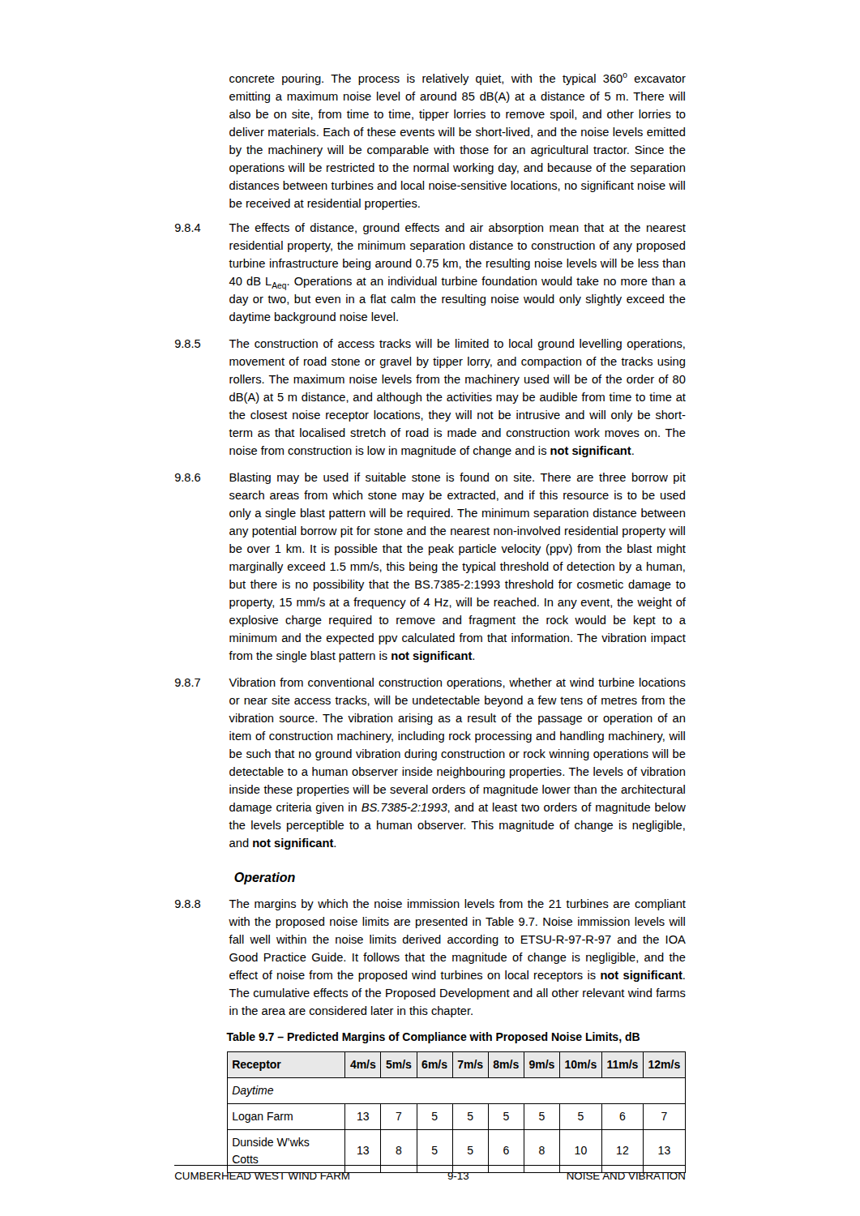concrete pouring. The process is relatively quiet, with the typical 360o excavator emitting a maximum noise level of around 85 dB(A) at a distance of 5 m. There will also be on site, from time to time, tipper lorries to remove spoil, and other lorries to deliver materials. Each of these events will be short-lived, and the noise levels emitted by the machinery will be comparable with those for an agricultural tractor. Since the operations will be restricted to the normal working day, and because of the separation distances between turbines and local noise-sensitive locations, no significant noise will be received at residential properties.
9.8.4
The effects of distance, ground effects and air absorption mean that at the nearest residential property, the minimum separation distance to construction of any proposed turbine infrastructure being around 0.75 km, the resulting noise levels will be less than 40 dB LAeq. Operations at an individual turbine foundation would take no more than a day or two, but even in a flat calm the resulting noise would only slightly exceed the daytime background noise level.
9.8.5
The construction of access tracks will be limited to local ground levelling operations, movement of road stone or gravel by tipper lorry, and compaction of the tracks using rollers. The maximum noise levels from the machinery used will be of the order of 80 dB(A) at 5 m distance, and although the activities may be audible from time to time at the closest noise receptor locations, they will not be intrusive and will only be short-term as that localised stretch of road is made and construction work moves on. The noise from construction is low in magnitude of change and is not significant.
9.8.6
Blasting may be used if suitable stone is found on site. There are three borrow pit search areas from which stone may be extracted, and if this resource is to be used only a single blast pattern will be required. The minimum separation distance between any potential borrow pit for stone and the nearest non-involved residential property will be over 1 km. It is possible that the peak particle velocity (ppv) from the blast might marginally exceed 1.5 mm/s, this being the typical threshold of detection by a human, but there is no possibility that the BS.7385-2:1993 threshold for cosmetic damage to property, 15 mm/s at a frequency of 4 Hz, will be reached. In any event, the weight of explosive charge required to remove and fragment the rock would be kept to a minimum and the expected ppv calculated from that information. The vibration impact from the single blast pattern is not significant.
9.8.7
Vibration from conventional construction operations, whether at wind turbine locations or near site access tracks, will be undetectable beyond a few tens of metres from the vibration source. The vibration arising as a result of the passage or operation of an item of construction machinery, including rock processing and handling machinery, will be such that no ground vibration during construction or rock winning operations will be detectable to a human observer inside neighbouring properties. The levels of vibration inside these properties will be several orders of magnitude lower than the architectural damage criteria given in BS.7385-2:1993, and at least two orders of magnitude below the levels perceptible to a human observer. This magnitude of change is negligible, and not significant.
Operation
9.8.8
The margins by which the noise immission levels from the 21 turbines are compliant with the proposed noise limits are presented in Table 9.7. Noise immission levels will fall well within the noise limits derived according to ETSU-R-97-R-97 and the IOA Good Practice Guide. It follows that the magnitude of change is negligible, and the effect of noise from the proposed wind turbines on local receptors is not significant. The cumulative effects of the Proposed Development and all other relevant wind farms in the area are considered later in this chapter.
Table 9.7 – Predicted Margins of Compliance with Proposed Noise Limits, dB
| Receptor | 4m/s | 5m/s | 6m/s | 7m/s | 8m/s | 9m/s | 10m/s | 11m/s | 12m/s |
| --- | --- | --- | --- | --- | --- | --- | --- | --- | --- |
| Daytime |
| Logan Farm | 13 | 7 | 5 | 5 | 5 | 5 | 5 | 6 | 7 |
| Dunside W’wks Cotts | 13 | 8 | 5 | 5 | 6 | 8 | 10 | 12 | 13 |
CUMBERHEAD WEST WIND FARM
9-13
NOISE AND VIBRATION